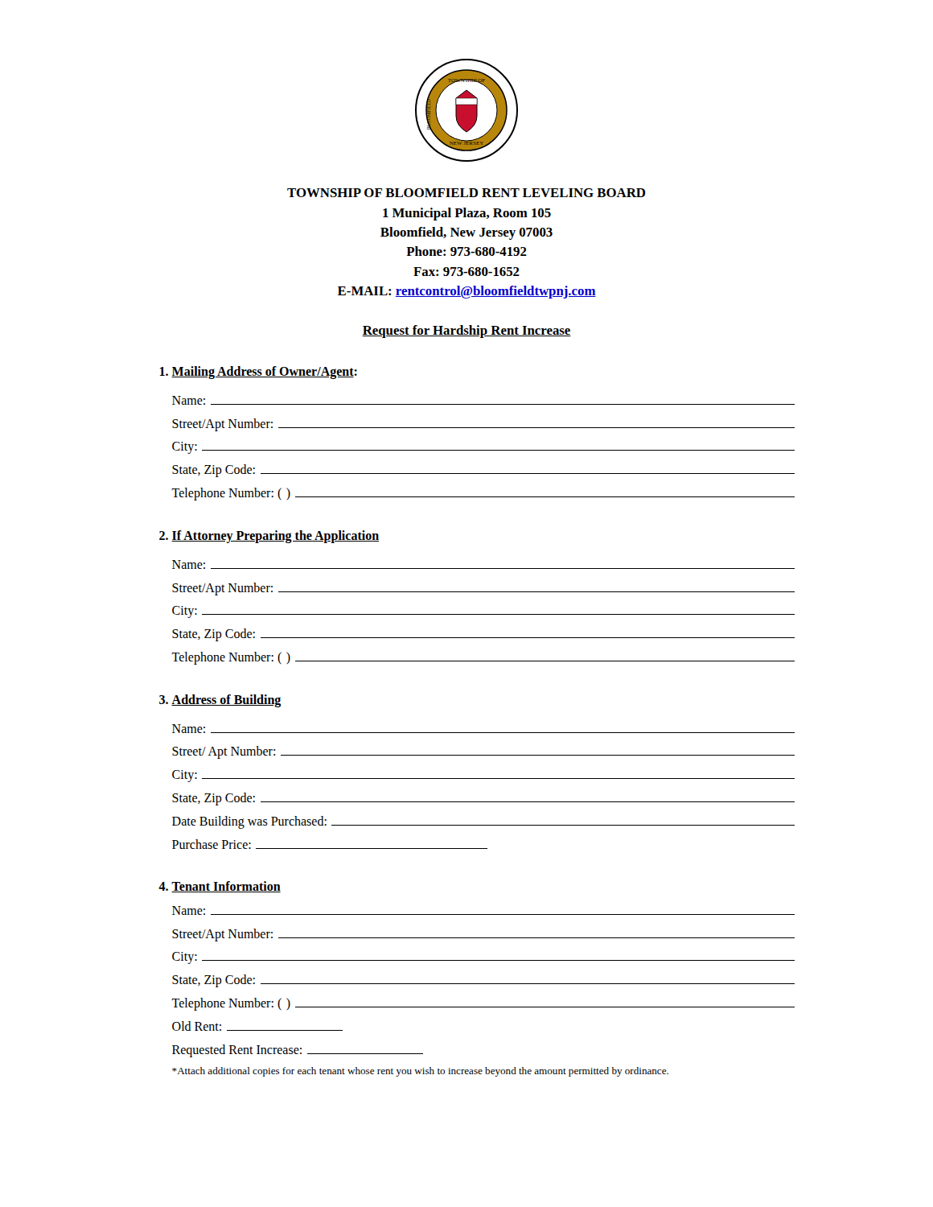TOWNSHIP OF BLOOMFIELD RENT LEVELING BOARD
1 Municipal Plaza, Room 105
Bloomfield, New Jersey 07003
Phone: 973-680-4192
Fax: 973-680-1652
E-MAIL: rentcontrol@bloomfieldtwpnj.com
Request for Hardship Rent Increase
Mailing Address of Owner/Agent:
Name:
Street/Apt Number:
City:
State, Zip Code:
Telephone Number: ()
If Attorney Preparing the Application
Name:
Street/Apt Number:
City:
State, Zip Code:
Telephone Number: ()
Address of Building
Name:
Street/ Apt Number:
City:
State, Zip Code:
Date Building was Purchased:
Purchase Price:
Tenant Information
Name:
Street/Apt Number:
City:
State, Zip Code:
Telephone Number: ()
Old Rent:
Requested Rent Increase:
*Attach additional copies for each tenant whose rent you wish to increase beyond the amount permitted by ordinance.